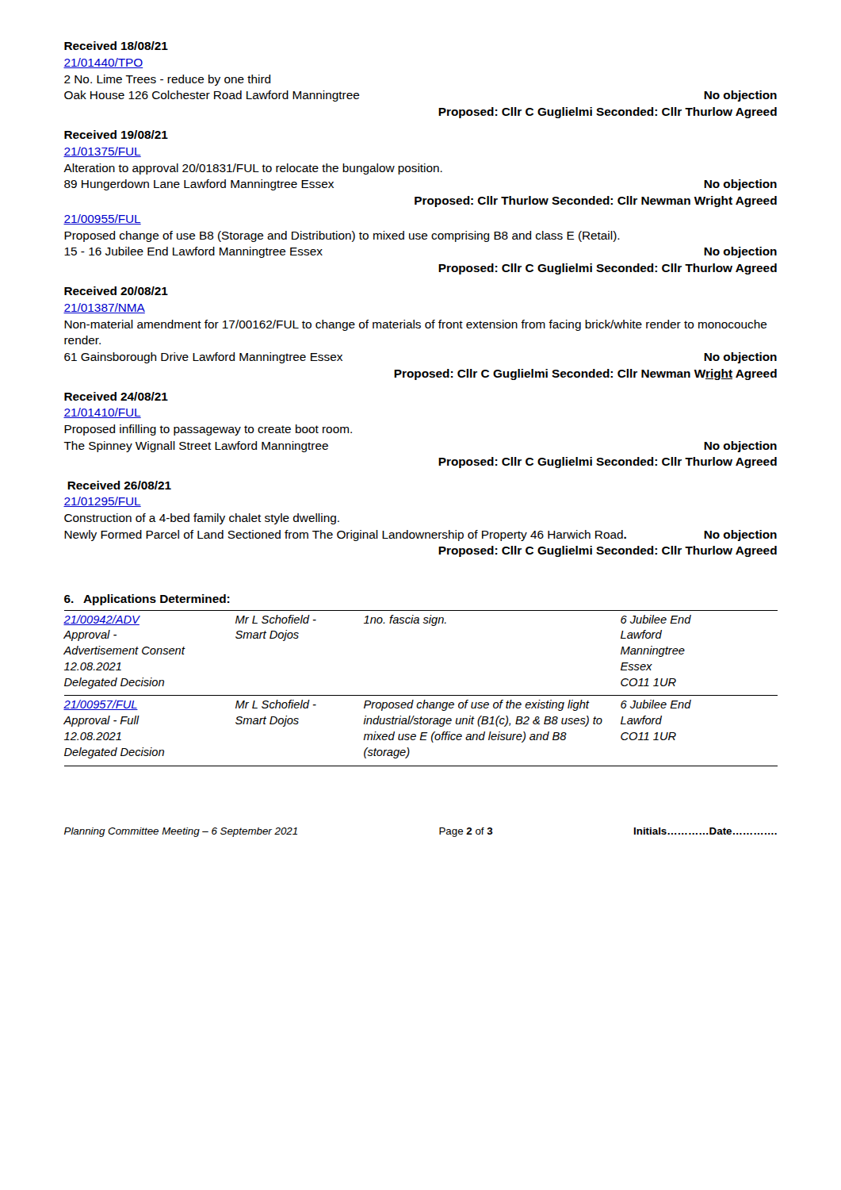Received 18/08/21
21/01440/TPO
2 No. Lime Trees - reduce by one third
Oak House 126 Colchester Road Lawford Manningtree
No objection
Proposed: Cllr C Guglielmi Seconded: Cllr Thurlow Agreed
Received 19/08/21
21/01375/FUL
Alteration to approval 20/01831/FUL to relocate the bungalow position.
89 Hungerdown Lane Lawford Manningtree Essex
No objection
Proposed: Cllr Thurlow Seconded: Cllr Newman Wright Agreed
21/00955/FUL
Proposed change of use B8 (Storage and Distribution) to mixed use comprising B8 and class E (Retail).
15 - 16 Jubilee End Lawford Manningtree Essex
No objection
Proposed: Cllr C Guglielmi Seconded: Cllr Thurlow Agreed
Received 20/08/21
21/01387/NMA
Non-material amendment for 17/00162/FUL to change of materials of front extension from facing brick/white render to monocouche render.
61 Gainsborough Drive Lawford Manningtree Essex
No objection
Proposed: Cllr C Guglielmi Seconded: Cllr Newman Wright Agreed
Received 24/08/21
21/01410/FUL
Proposed infilling to passageway to create boot room.
The Spinney Wignall Street Lawford Manningtree
No objection
Proposed: Cllr C Guglielmi Seconded: Cllr Thurlow Agreed
Received 26/08/21
21/01295/FUL
Construction of a 4-bed family chalet style dwelling.
Newly Formed Parcel of Land Sectioned from The Original Landownership of Property 46 Harwich Road.
No objection
Proposed: Cllr C Guglielmi Seconded: Cllr Thurlow Agreed
6. Applications Determined:
| 21/00942/ADV Approval - Advertisement Consent 12.08.2021 Delegated Decision | Mr L Schofield - Smart Dojos | 1no. fascia sign. | 6 Jubilee End Lawford Manningtree Essex CO11 1UR |
| 21/00957/FUL Approval - Full 12.08.2021 Delegated Decision | Mr L Schofield - Smart Dojos | Proposed change of use of the existing light industrial/storage unit (B1(c), B2 & B8 uses) to mixed use E (office and leisure) and B8 (storage) | 6 Jubilee End Lawford CO11 1UR |
Planning Committee Meeting – 6 September 2021
Page 2 of 3
Initials…………Date………….